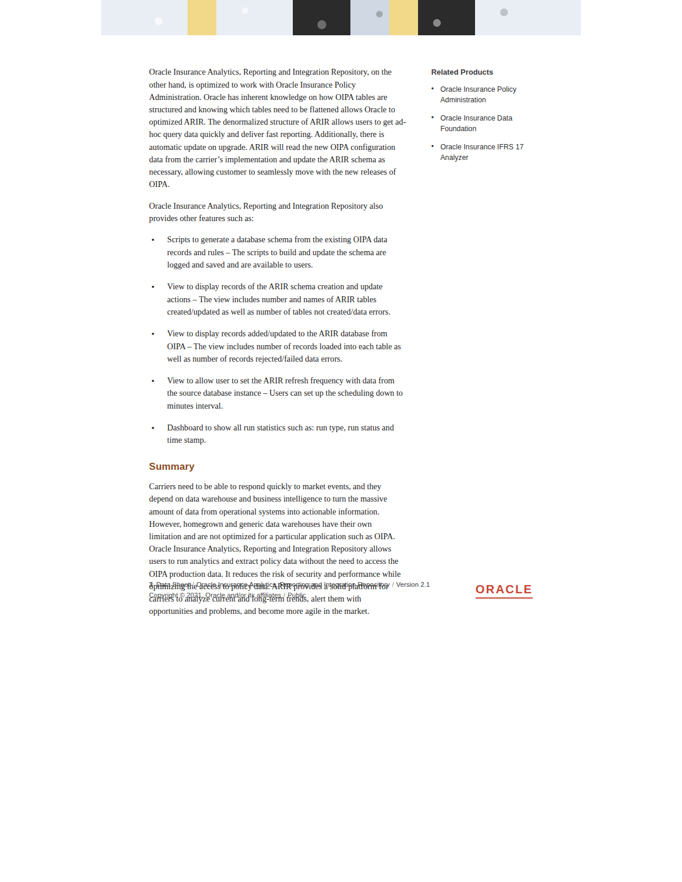Oracle Insurance Analytics, Reporting and Integration Repository, on the other hand, is optimized to work with Oracle Insurance Policy Administration. Oracle has inherent knowledge on how OIPA tables are structured and knowing which tables need to be flattened allows Oracle to optimized ARIR. The denormalized structure of ARIR allows users to get ad-hoc query data quickly and deliver fast reporting. Additionally, there is automatic update on upgrade. ARIR will read the new OIPA configuration data from the carrier’s implementation and update the ARIR schema as necessary, allowing customer to seamlessly move with the new releases of OIPA.
Oracle Insurance Analytics, Reporting and Integration Repository also provides other features such as:
Scripts to generate a database schema from the existing OIPA data records and rules – The scripts to build and update the schema are logged and saved and are available to users.
View to display records of the ARIR schema creation and update actions – The view includes number and names of ARIR tables created/updated as well as number of tables not created/data errors.
View to display records added/updated to the ARIR database from OIPA – The view includes number of records loaded into each table as well as number of records rejected/failed data errors.
View to allow user to set the ARIR refresh frequency with data from the source database instance – Users can set up the scheduling down to minutes interval.
Dashboard to show all run statistics such as: run type, run status and time stamp.
Summary
Carriers need to be able to respond quickly to market events, and they depend on data warehouse and business intelligence to turn the massive amount of data from operational systems into actionable information. However, homegrown and generic data warehouses have their own limitation and are not optimized for a particular application such as OIPA. Oracle Insurance Analytics, Reporting and Integration Repository allows users to run analytics and extract policy data without the need to access the OIPA production data. It reduces the risk of security and performance while optimizing the access to policy data. ARIR provides a solid platform for carriers to analyze current and long-term trends, alert them with opportunities and problems, and become more agile in the market.
Related Products
Oracle Insurance Policy Administration
Oracle Insurance Data Foundation
Oracle Insurance IFRS 17 Analyzer
3 Data Sheet/Oracle Insurance Analytics, Reporting and Integration Repository/Version 2.1
Copyright © 2021, Oracle and/or its affiliates/Public
ORACLE